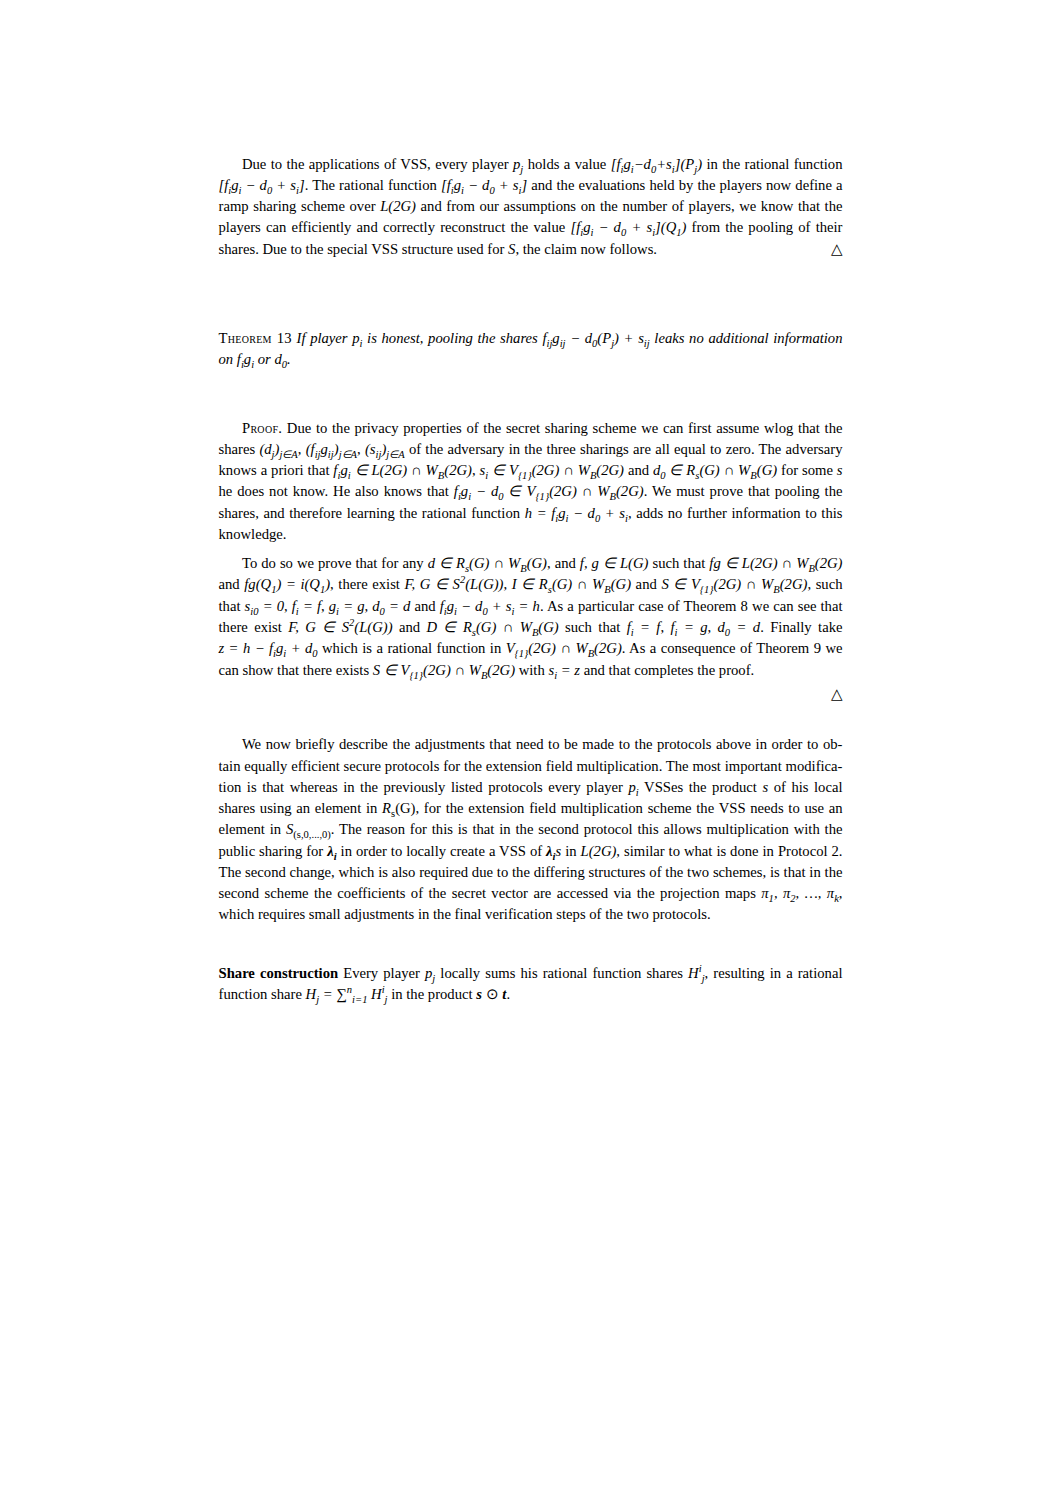Due to the applications of VSS, every player pj holds a value [figi−d0+si](Pj) in the rational function [figi − d0 + si]. The rational function [figi − d0 + si] and the evaluations held by the players now define a ramp sharing scheme over L(2G) and from our assumptions on the number of players, we know that the players can efficiently and correctly reconstruct the value [figi − d0 + si](Q1) from the pooling of their shares. Due to the special VSS structure used for S, the claim now follows. △
Theorem 13 If player pi is honest, pooling the shares fijgij − d0(Pj) + sij leaks no additional information on figi or d0.
Proof. Due to the privacy properties of the secret sharing scheme we can first assume wlog that the shares (dj)j∈A, (fijgij)j∈A, (sij)j∈A of the adversary in the three sharings are all equal to zero. The adversary knows a priori that figi ∈ L(2G) ∩ WB(2G), si ∈ V{1}(2G) ∩ WB(2G) and d0 ∈ Rs(G) ∩ WB(G) for some s he does not know. He also knows that figi − d0 ∈ V{1}(2G) ∩ WB(2G). We must prove that pooling the shares, and therefore learning the rational function h = figi − d0 + si, adds no further information to this knowledge.
To do so we prove that for any d ∈ Rs(G) ∩ WB(G), and f, g ∈ L(G) such that fg ∈ L(2G) ∩ WB(2G) and fg(Q1) = i(Q1), there exist F, G ∈ S2(L(G)), I ∈ Rs(G) ∩ WB(G) and S ∈ V{1}(2G) ∩ WB(2G), such that si0 = 0, fi = f, gi = g, d0 = d and figi − d0 + si = h. As a particular case of Theorem 8 we can see that there exist F, G ∈ S2(L(G)) and D ∈ Rs(G) ∩ WB(G) such that fi = f, fi = g, d0 = d. Finally take z = h − figi + d0 which is a rational function in V{1}(2G) ∩ WB(2G). As a consequence of Theorem 9 we can show that there exists S ∈ V{1}(2G) ∩ WB(2G) with si = z and that completes the proof.
△
We now briefly describe the adjustments that need to be made to the protocols above in order to obtain equally efficient secure protocols for the extension field multiplication. The most important modification is that whereas in the previously listed protocols every player pi VSSes the product s of his local shares using an element in Rs(G), for the extension field multiplication scheme the VSS needs to use an element in S(s,0,...,0). The reason for this is that in the second protocol this allows multiplication with the public sharing for λi in order to locally create a VSS of λi s in L(2G), similar to what is done in Protocol 2. The second change, which is also required due to the differing structures of the two schemes, is that in the second scheme the coefficients of the secret vector are accessed via the projection maps π1, π2, …, πk, which requires small adjustments in the final verification steps of the two protocols.
Share construction Every player pj locally sums his rational function shares Hij, resulting in a rational function share Hj = ∑ni=1 Hij in the product s ⊙ t.